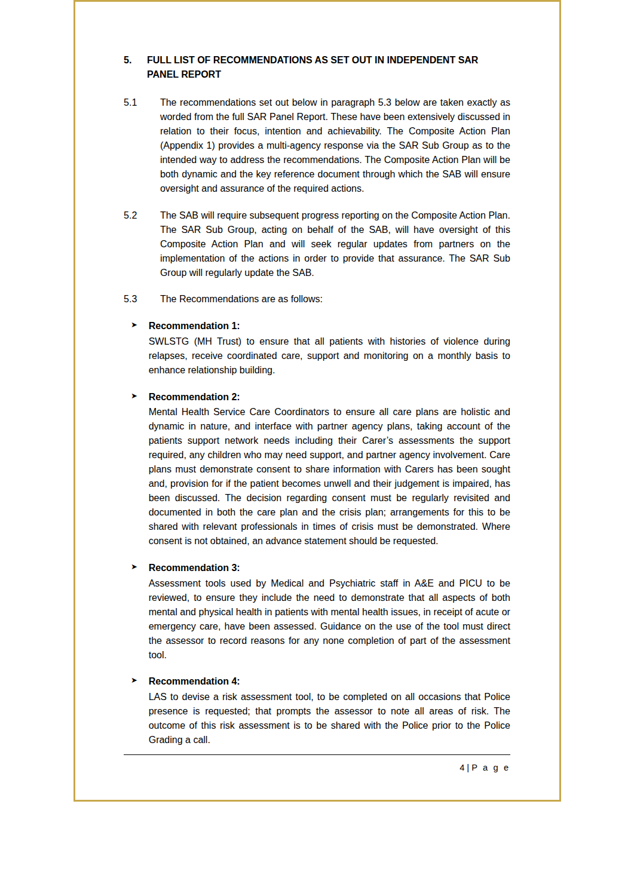5. Full list of recommendations as set out in independent SAR panel report
5.1 The recommendations set out below in paragraph 5.3 below are taken exactly as worded from the full SAR Panel Report. These have been extensively discussed in relation to their focus, intention and achievability. The Composite Action Plan (Appendix 1) provides a multi-agency response via the SAR Sub Group as to the intended way to address the recommendations. The Composite Action Plan will be both dynamic and the key reference document through which the SAB will ensure oversight and assurance of the required actions.
5.2 The SAB will require subsequent progress reporting on the Composite Action Plan. The SAR Sub Group, acting on behalf of the SAB, will have oversight of this Composite Action Plan and will seek regular updates from partners on the implementation of the actions in order to provide that assurance. The SAR Sub Group will regularly update the SAB.
5.3 The Recommendations are as follows:
Recommendation 1: SWLSTG (MH Trust) to ensure that all patients with histories of violence during relapses, receive coordinated care, support and monitoring on a monthly basis to enhance relationship building.
Recommendation 2: Mental Health Service Care Coordinators to ensure all care plans are holistic and dynamic in nature, and interface with partner agency plans, taking account of the patients support network needs including their Carer’s assessments the support required, any children who may need support, and partner agency involvement. Care plans must demonstrate consent to share information with Carers has been sought and, provision for if the patient becomes unwell and their judgement is impaired, has been discussed. The decision regarding consent must be regularly revisited and documented in both the care plan and the crisis plan; arrangements for this to be shared with relevant professionals in times of crisis must be demonstrated. Where consent is not obtained, an advance statement should be requested.
Recommendation 3: Assessment tools used by Medical and Psychiatric staff in A&E and PICU to be reviewed, to ensure they include the need to demonstrate that all aspects of both mental and physical health in patients with mental health issues, in receipt of acute or emergency care, have been assessed. Guidance on the use of the tool must direct the assessor to record reasons for any none completion of part of the assessment tool.
Recommendation 4: LAS to devise a risk assessment tool, to be completed on all occasions that Police presence is requested; that prompts the assessor to note all areas of risk. The outcome of this risk assessment is to be shared with the Police prior to the Police Grading a call.
4 | P a g e